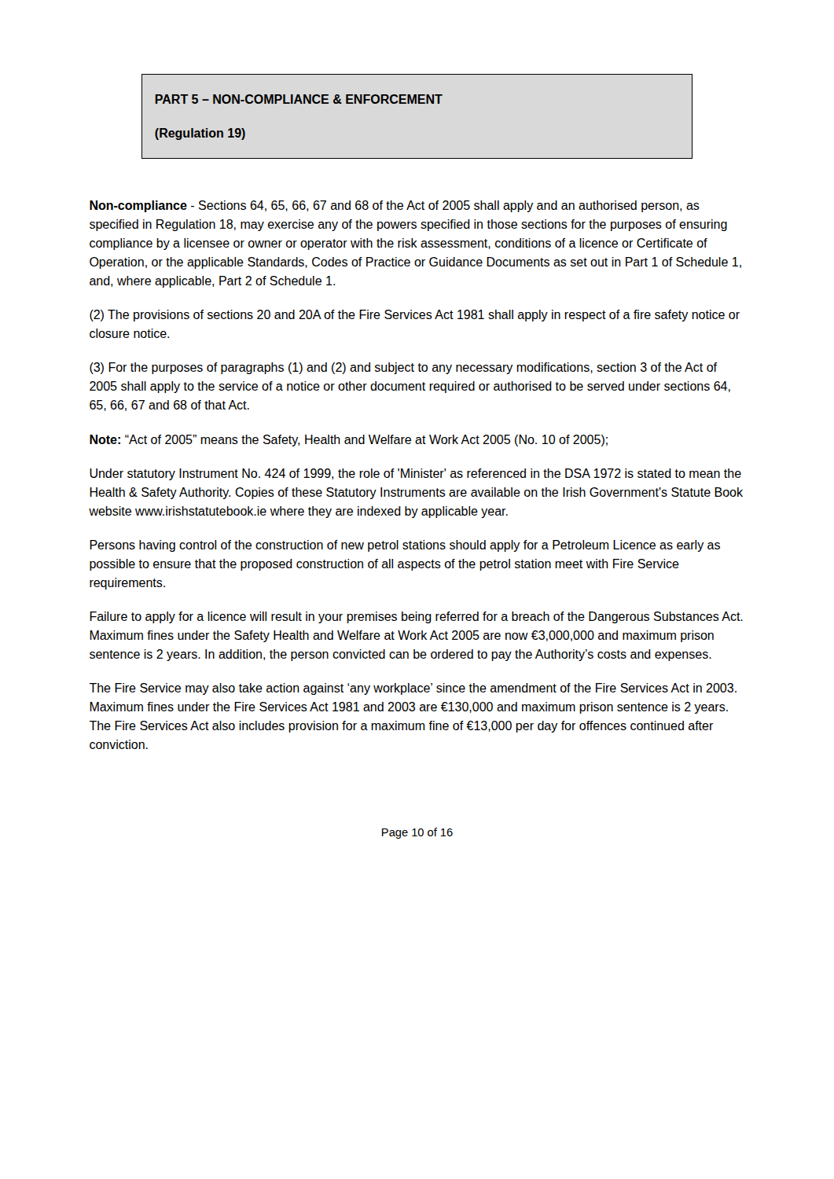PART 5 – NON-COMPLIANCE & ENFORCEMENT
(Regulation 19)
Non-compliance - Sections 64, 65, 66, 67 and 68 of the Act of 2005 shall apply and an authorised person, as specified in Regulation 18, may exercise any of the powers specified in those sections for the purposes of ensuring compliance by a licensee or owner or operator with the risk assessment, conditions of a licence or Certificate of Operation, or the applicable Standards, Codes of Practice or Guidance Documents as set out in Part 1 of Schedule 1, and, where applicable, Part 2 of Schedule 1.
(2) The provisions of sections 20 and 20A of the Fire Services Act 1981 shall apply in respect of a fire safety notice or closure notice.
(3) For the purposes of paragraphs (1) and (2) and subject to any necessary modifications, section 3 of the Act of 2005 shall apply to the service of a notice or other document required or authorised to be served under sections 64, 65, 66, 67 and 68 of that Act.
Note: “Act of 2005” means the Safety, Health and Welfare at Work Act 2005 (No. 10 of 2005);
Under statutory Instrument No. 424 of 1999, the role of 'Minister' as referenced in the DSA 1972 is stated to mean the Health & Safety Authority. Copies of these Statutory Instruments are available on the Irish Government's Statute Book website www.irishstatutebook.ie where they are indexed by applicable year.
Persons having control of the construction of new petrol stations should apply for a Petroleum Licence as early as possible to ensure that the proposed construction of all aspects of the petrol station meet with Fire Service requirements.
Failure to apply for a licence will result in your premises being referred for a breach of the Dangerous Substances Act. Maximum fines under the Safety Health and Welfare at Work Act 2005 are now €3,000,000 and maximum prison sentence is 2 years. In addition, the person convicted can be ordered to pay the Authority’s costs and expenses.
The Fire Service may also take action against ‘any workplace’ since the amendment of the Fire Services Act in 2003. Maximum fines under the Fire Services Act 1981 and 2003 are €130,000 and maximum prison sentence is 2 years. The Fire Services Act also includes provision for a maximum fine of €13,000 per day for offences continued after conviction.
Page 10 of 16